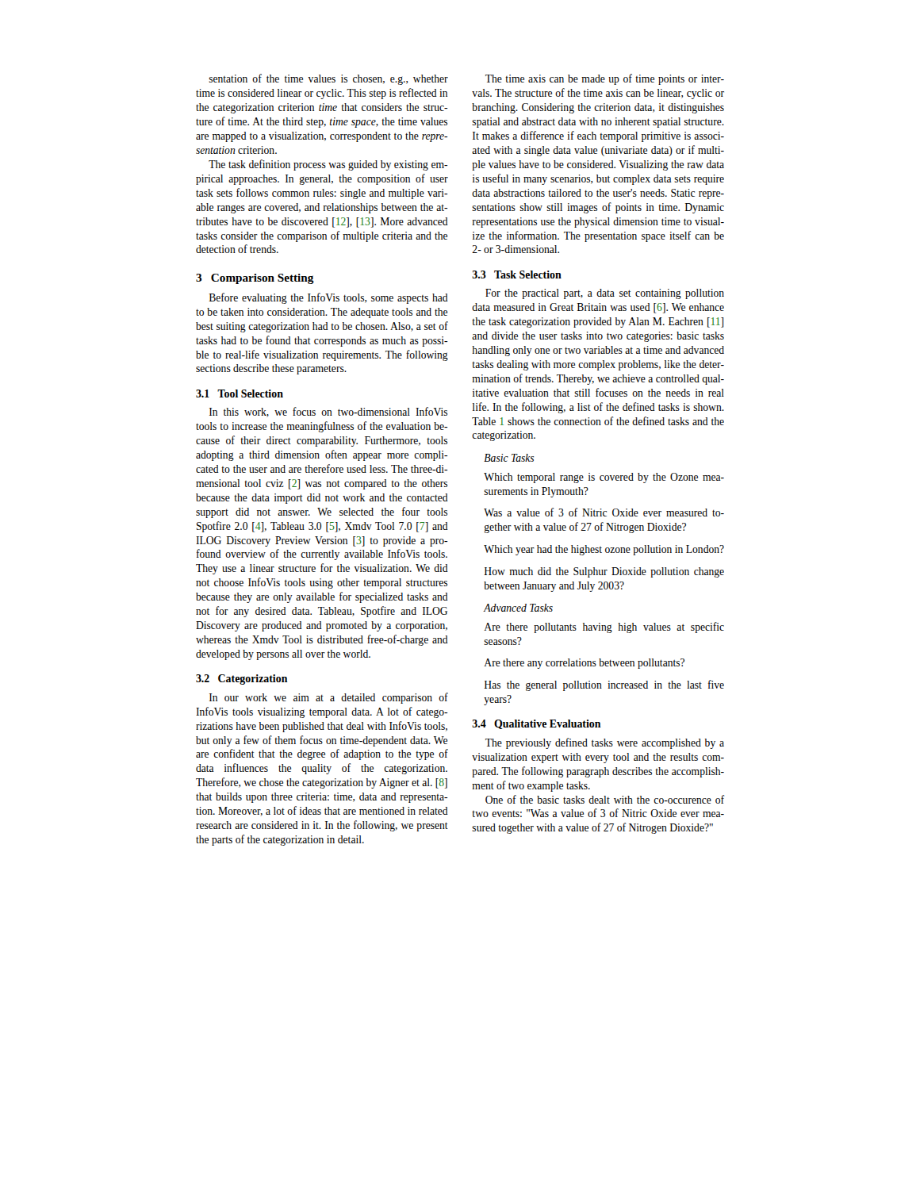sentation of the time values is chosen, e.g., whether time is considered linear or cyclic. This step is reflected in the categorization criterion time that considers the structure of time. At the third step, time space, the time values are mapped to a visualization, correspondent to the representation criterion.
The task definition process was guided by existing empirical approaches. In general, the composition of user task sets follows common rules: single and multiple variable ranges are covered, and relationships between the attributes have to be discovered [12], [13]. More advanced tasks consider the comparison of multiple criteria and the detection of trends.
3 Comparison Setting
Before evaluating the InfoVis tools, some aspects had to be taken into consideration. The adequate tools and the best suiting categorization had to be chosen. Also, a set of tasks had to be found that corresponds as much as possible to real-life visualization requirements. The following sections describe these parameters.
3.1 Tool Selection
In this work, we focus on two-dimensional InfoVis tools to increase the meaningfulness of the evaluation because of their direct comparability. Furthermore, tools adopting a third dimension often appear more complicated to the user and are therefore used less. The three-dimensional tool cviz [2] was not compared to the others because the data import did not work and the contacted support did not answer. We selected the four tools Spotfire 2.0 [4], Tableau 3.0 [5], Xmdv Tool 7.0 [7] and ILOG Discovery Preview Version [3] to provide a profound overview of the currently available InfoVis tools. They use a linear structure for the visualization. We did not choose InfoVis tools using other temporal structures because they are only available for specialized tasks and not for any desired data. Tableau, Spotfire and ILOG Discovery are produced and promoted by a corporation, whereas the Xmdv Tool is distributed free-of-charge and developed by persons all over the world.
3.2 Categorization
In our work we aim at a detailed comparison of InfoVis tools visualizing temporal data. A lot of categorizations have been published that deal with InfoVis tools, but only a few of them focus on time-dependent data. We are confident that the degree of adaption to the type of data influences the quality of the categorization. Therefore, we chose the categorization by Aigner et al. [8] that builds upon three criteria: time, data and representation. Moreover, a lot of ideas that are mentioned in related research are considered in it. In the following, we present the parts of the categorization in detail.
The time axis can be made up of time points or intervals. The structure of the time axis can be linear, cyclic or branching. Considering the criterion data, it distinguishes spatial and abstract data with no inherent spatial structure. It makes a difference if each temporal primitive is associated with a single data value (univariate data) or if multiple values have to be considered. Visualizing the raw data is useful in many scenarios, but complex data sets require data abstractions tailored to the user's needs. Static representations show still images of points in time. Dynamic representations use the physical dimension time to visualize the information. The presentation space itself can be 2- or 3-dimensional.
3.3 Task Selection
For the practical part, a data set containing pollution data measured in Great Britain was used [6]. We enhance the task categorization provided by Alan M. Eachren [11] and divide the user tasks into two categories: basic tasks handling only one or two variables at a time and advanced tasks dealing with more complex problems, like the determination of trends. Thereby, we achieve a controlled qualitative evaluation that still focuses on the needs in real life. In the following, a list of the defined tasks is shown. Table 1 shows the connection of the defined tasks and the categorization.
Basic Tasks
Which temporal range is covered by the Ozone measurements in Plymouth?
Was a value of 3 of Nitric Oxide ever measured together with a value of 27 of Nitrogen Dioxide?
Which year had the highest ozone pollution in London?
How much did the Sulphur Dioxide pollution change between January and July 2003?
Advanced Tasks
Are there pollutants having high values at specific seasons?
Are there any correlations between pollutants?
Has the general pollution increased in the last five years?
3.4 Qualitative Evaluation
The previously defined tasks were accomplished by a visualization expert with every tool and the results compared. The following paragraph describes the accomplishment of two example tasks.
One of the basic tasks dealt with the co-occurence of two events: "Was a value of 3 of Nitric Oxide ever measured together with a value of 27 of Nitrogen Dioxide?"